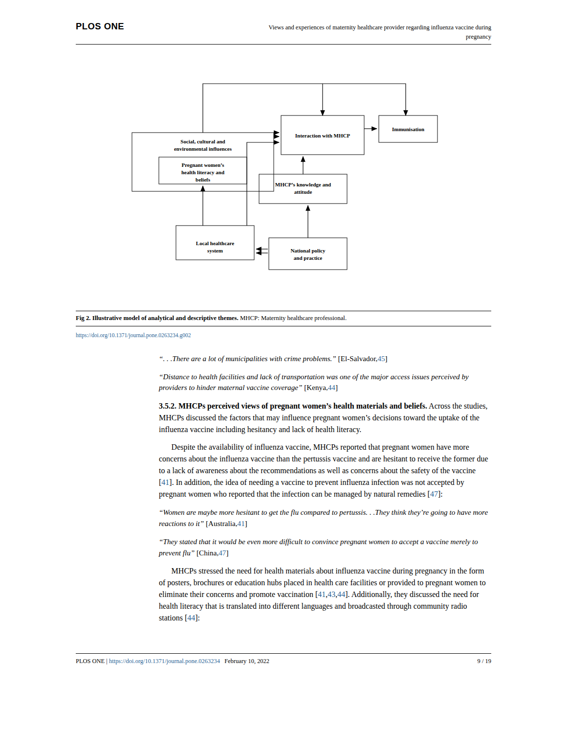PLOS ONE
Views and experiences of maternity healthcare provider regarding influenza vaccine during pregnancy
Social, cultural and environmental influences Pregnant women’s health literacy and beliefs Interaction with MHCP Immunisation MHCP’s knowledge and attitude Local healthcare system National policy and practice
Fig 2. Illustrative model of analytical and descriptive themes. MHCP: Maternity healthcare professional.
https://doi.org/10.1371/journal.pone.0263234.g002
“. . .There are a lot of municipalities with crime problems.” [El-Salvador,45]
“Distance to health facilities and lack of transportation was one of the major access issues perceived by providers to hinder maternal vaccine coverage” [Kenya,44]
3.5.2. MHCPs perceived views of pregnant women’s health materials and beliefs.
Across the studies, MHCPs discussed the factors that may influence pregnant women’s decisions toward the uptake of the influenza vaccine including hesitancy and lack of health literacy.
Despite the availability of influenza vaccine, MHCPs reported that pregnant women have more concerns about the influenza vaccine than the pertussis vaccine and are hesitant to receive the former due to a lack of awareness about the recommendations as well as concerns about the safety of the vaccine [41]. In addition, the idea of needing a vaccine to prevent influenza infection was not accepted by pregnant women who reported that the infection can be managed by natural remedies [47]:
“Women are maybe more hesitant to get the flu compared to pertussis. . .They think they’re going to have more reactions to it” [Australia,41]
“They stated that it would be even more difficult to convince pregnant women to accept a vaccine merely to prevent flu” [China,47]
MHCPs stressed the need for health materials about influenza vaccine during pregnancy in the form of posters, brochures or education hubs placed in health care facilities or provided to pregnant women to eliminate their concerns and promote vaccination [41,43,44]. Additionally, they discussed the need for health literacy that is translated into different languages and broadcasted through community radio stations [44]:
PLOS ONE | https://doi.org/10.1371/journal.pone.0263234 February 10, 2022
9 / 19